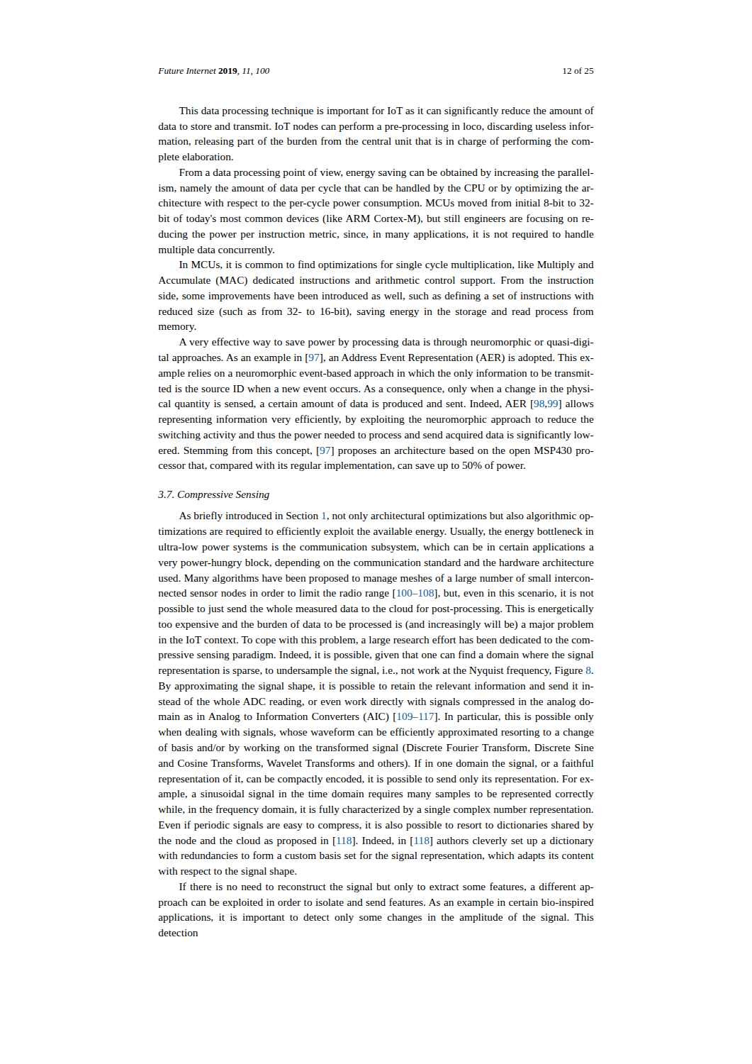Future Internet 2019, 11, 100 12 of 25
This data processing technique is important for IoT as it can significantly reduce the amount of data to store and transmit. IoT nodes can perform a pre-processing in loco, discarding useless information, releasing part of the burden from the central unit that is in charge of performing the complete elaboration.
From a data processing point of view, energy saving can be obtained by increasing the parallelism, namely the amount of data per cycle that can be handled by the CPU or by optimizing the architecture with respect to the per-cycle power consumption. MCUs moved from initial 8-bit to 32-bit of today's most common devices (like ARM Cortex-M), but still engineers are focusing on reducing the power per instruction metric, since, in many applications, it is not required to handle multiple data concurrently.
In MCUs, it is common to find optimizations for single cycle multiplication, like Multiply and Accumulate (MAC) dedicated instructions and arithmetic control support. From the instruction side, some improvements have been introduced as well, such as defining a set of instructions with reduced size (such as from 32- to 16-bit), saving energy in the storage and read process from memory.
A very effective way to save power by processing data is through neuromorphic or quasi-digital approaches. As an example in [97], an Address Event Representation (AER) is adopted. This example relies on a neuromorphic event-based approach in which the only information to be transmitted is the source ID when a new event occurs. As a consequence, only when a change in the physical quantity is sensed, a certain amount of data is produced and sent. Indeed, AER [98,99] allows representing information very efficiently, by exploiting the neuromorphic approach to reduce the switching activity and thus the power needed to process and send acquired data is significantly lowered. Stemming from this concept, [97] proposes an architecture based on the open MSP430 processor that, compared with its regular implementation, can save up to 50% of power.
3.7. Compressive Sensing
As briefly introduced in Section 1, not only architectural optimizations but also algorithmic optimizations are required to efficiently exploit the available energy. Usually, the energy bottleneck in ultra-low power systems is the communication subsystem, which can be in certain applications a very power-hungry block, depending on the communication standard and the hardware architecture used. Many algorithms have been proposed to manage meshes of a large number of small interconnected sensor nodes in order to limit the radio range [100–108], but, even in this scenario, it is not possible to just send the whole measured data to the cloud for post-processing. This is energetically too expensive and the burden of data to be processed is (and increasingly will be) a major problem in the IoT context. To cope with this problem, a large research effort has been dedicated to the compressive sensing paradigm. Indeed, it is possible, given that one can find a domain where the signal representation is sparse, to undersample the signal, i.e., not work at the Nyquist frequency, Figure 8. By approximating the signal shape, it is possible to retain the relevant information and send it instead of the whole ADC reading, or even work directly with signals compressed in the analog domain as in Analog to Information Converters (AIC) [109–117]. In particular, this is possible only when dealing with signals, whose waveform can be efficiently approximated resorting to a change of basis and/or by working on the transformed signal (Discrete Fourier Transform, Discrete Sine and Cosine Transforms, Wavelet Transforms and others). If in one domain the signal, or a faithful representation of it, can be compactly encoded, it is possible to send only its representation. For example, a sinusoidal signal in the time domain requires many samples to be represented correctly while, in the frequency domain, it is fully characterized by a single complex number representation. Even if periodic signals are easy to compress, it is also possible to resort to dictionaries shared by the node and the cloud as proposed in [118]. Indeed, in [118] authors cleverly set up a dictionary with redundancies to form a custom basis set for the signal representation, which adapts its content with respect to the signal shape.
If there is no need to reconstruct the signal but only to extract some features, a different approach can be exploited in order to isolate and send features. As an example in certain bio-inspired applications, it is important to detect only some changes in the amplitude of the signal. This detection